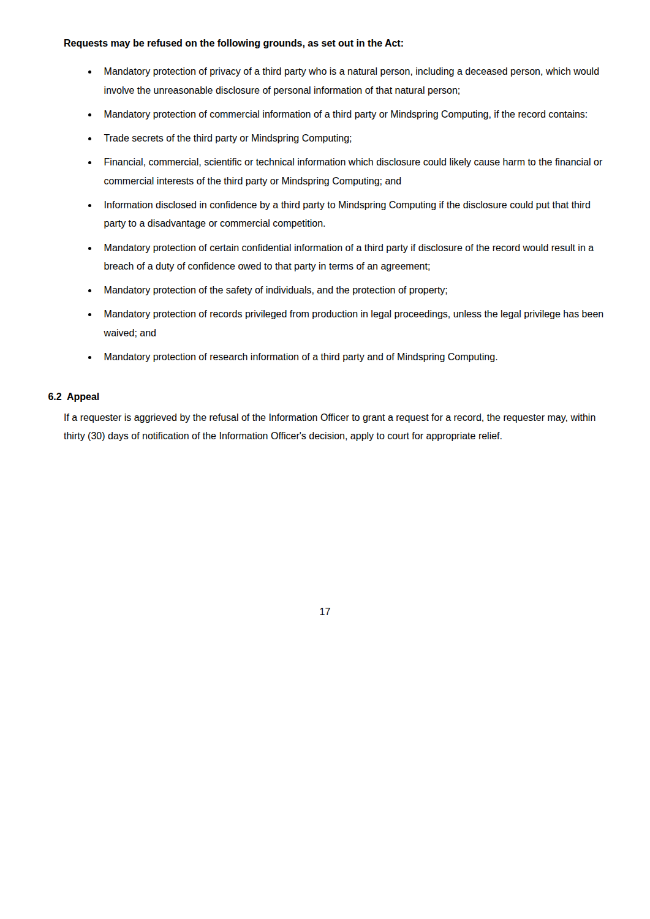Requests may be refused on the following grounds, as set out in the Act:
Mandatory protection of privacy of a third party who is a natural person, including a deceased person, which would involve the unreasonable disclosure of personal information of that natural person;
Mandatory protection of commercial information of a third party or Mindspring Computing, if the record contains:
Trade secrets of the third party or Mindspring Computing;
Financial, commercial, scientific or technical information which disclosure could likely cause harm to the financial or commercial interests of the third party or Mindspring Computing; and
Information disclosed in confidence by a third party to Mindspring Computing if the disclosure could put that third party to a disadvantage or commercial competition.
Mandatory protection of certain confidential information of a third party if disclosure of the record would result in a breach of a duty of confidence owed to that party in terms of an agreement;
Mandatory protection of the safety of individuals, and the protection of property;
Mandatory protection of records privileged from production in legal proceedings, unless the legal privilege has been waived; and
Mandatory protection of research information of a third party and of Mindspring Computing.
6.2 Appeal
If a requester is aggrieved by the refusal of the Information Officer to grant a request for a record, the requester may, within thirty (30) days of notification of the Information Officer's decision, apply to court for appropriate relief.
17